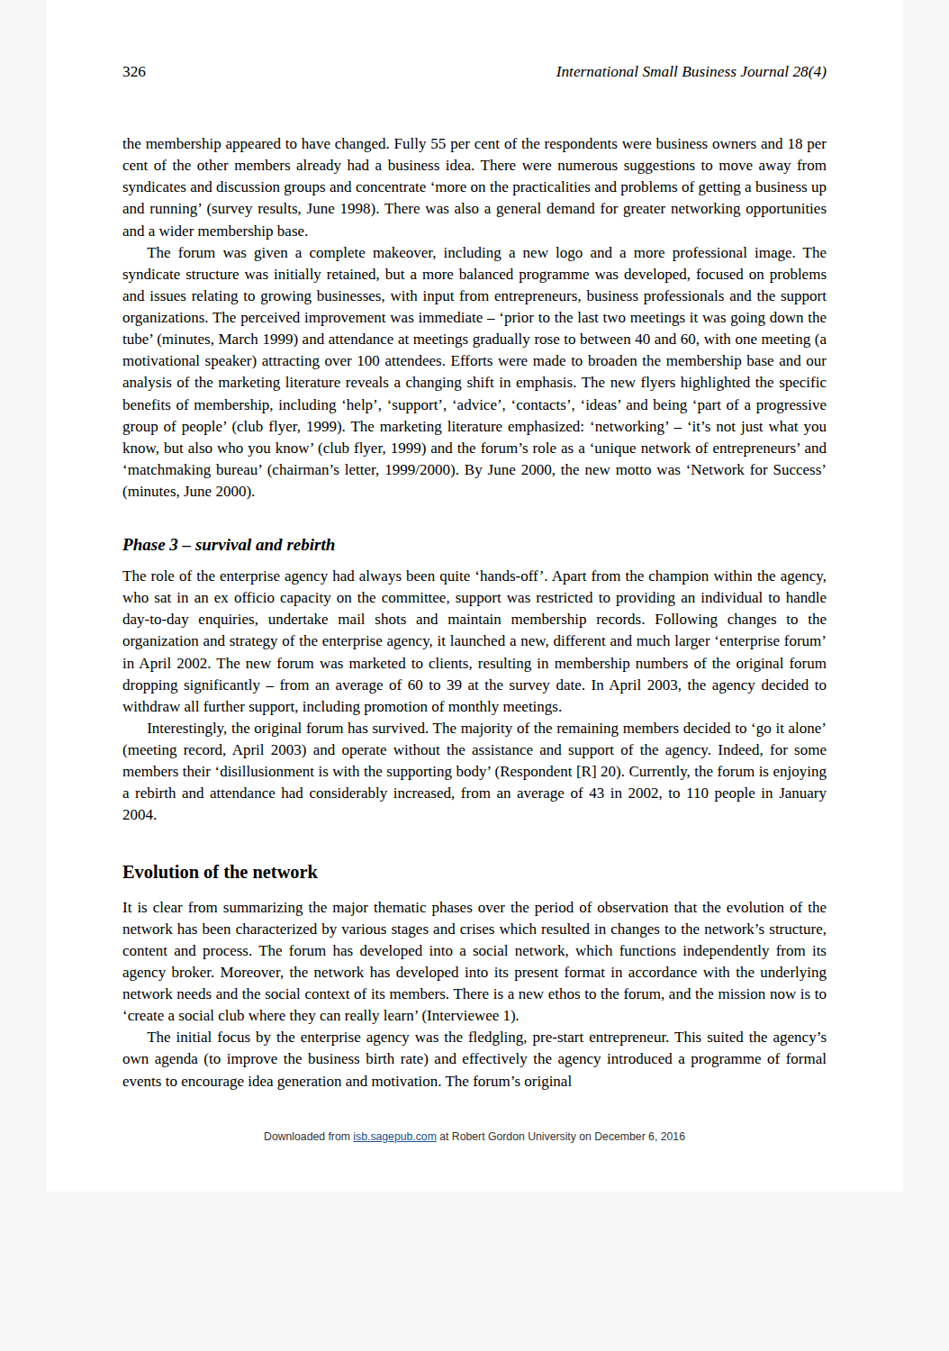326 International Small Business Journal 28(4)
the membership appeared to have changed. Fully 55 per cent of the respondents were business owners and 18 per cent of the other members already had a business idea. There were numerous suggestions to move away from syndicates and discussion groups and concentrate ‘more on the practicalities and problems of getting a business up and running’ (survey results, June 1998). There was also a general demand for greater networking opportunities and a wider membership base.
The forum was given a complete makeover, including a new logo and a more professional image. The syndicate structure was initially retained, but a more balanced programme was developed, focused on problems and issues relating to growing businesses, with input from entrepreneurs, business professionals and the support organizations. The perceived improvement was immediate – ‘prior to the last two meetings it was going down the tube’ (minutes, March 1999) and attendance at meetings gradually rose to between 40 and 60, with one meeting (a motivational speaker) attracting over 100 attendees. Efforts were made to broaden the membership base and our analysis of the marketing literature reveals a changing shift in emphasis. The new flyers highlighted the specific benefits of membership, including ‘help’, ‘support’, ‘advice’, ‘contacts’, ‘ideas’ and being ‘part of a progressive group of people’ (club flyer, 1999). The marketing literature emphasized: ‘networking’ – ‘it’s not just what you know, but also who you know’ (club flyer, 1999) and the forum’s role as a ‘unique network of entrepreneurs’ and ‘matchmaking bureau’ (chairman’s letter, 1999/2000). By June 2000, the new motto was ‘Network for Success’ (minutes, June 2000).
Phase 3 – survival and rebirth
The role of the enterprise agency had always been quite ‘hands-off’. Apart from the champion within the agency, who sat in an ex officio capacity on the committee, support was restricted to providing an individual to handle day-to-day enquiries, undertake mail shots and maintain membership records. Following changes to the organization and strategy of the enterprise agency, it launched a new, different and much larger ‘enterprise forum’ in April 2002. The new forum was marketed to clients, resulting in membership numbers of the original forum dropping significantly – from an average of 60 to 39 at the survey date. In April 2003, the agency decided to withdraw all further support, including promotion of monthly meetings.
Interestingly, the original forum has survived. The majority of the remaining members decided to ‘go it alone’ (meeting record, April 2003) and operate without the assistance and support of the agency. Indeed, for some members their ‘disillusionment is with the supporting body’ (Respondent [R] 20). Currently, the forum is enjoying a rebirth and attendance had considerably increased, from an average of 43 in 2002, to 110 people in January 2004.
Evolution of the network
It is clear from summarizing the major thematic phases over the period of observation that the evolution of the network has been characterized by various stages and crises which resulted in changes to the network’s structure, content and process. The forum has developed into a social network, which functions independently from its agency broker. Moreover, the network has developed into its present format in accordance with the underlying network needs and the social context of its members. There is a new ethos to the forum, and the mission now is to ‘create a social club where they can really learn’ (Interviewee 1).
The initial focus by the enterprise agency was the fledgling, pre-start entrepreneur. This suited the agency’s own agenda (to improve the business birth rate) and effectively the agency introduced a programme of formal events to encourage idea generation and motivation. The forum’s original
Downloaded from isb.sagepub.com at Robert Gordon University on December 6, 2016